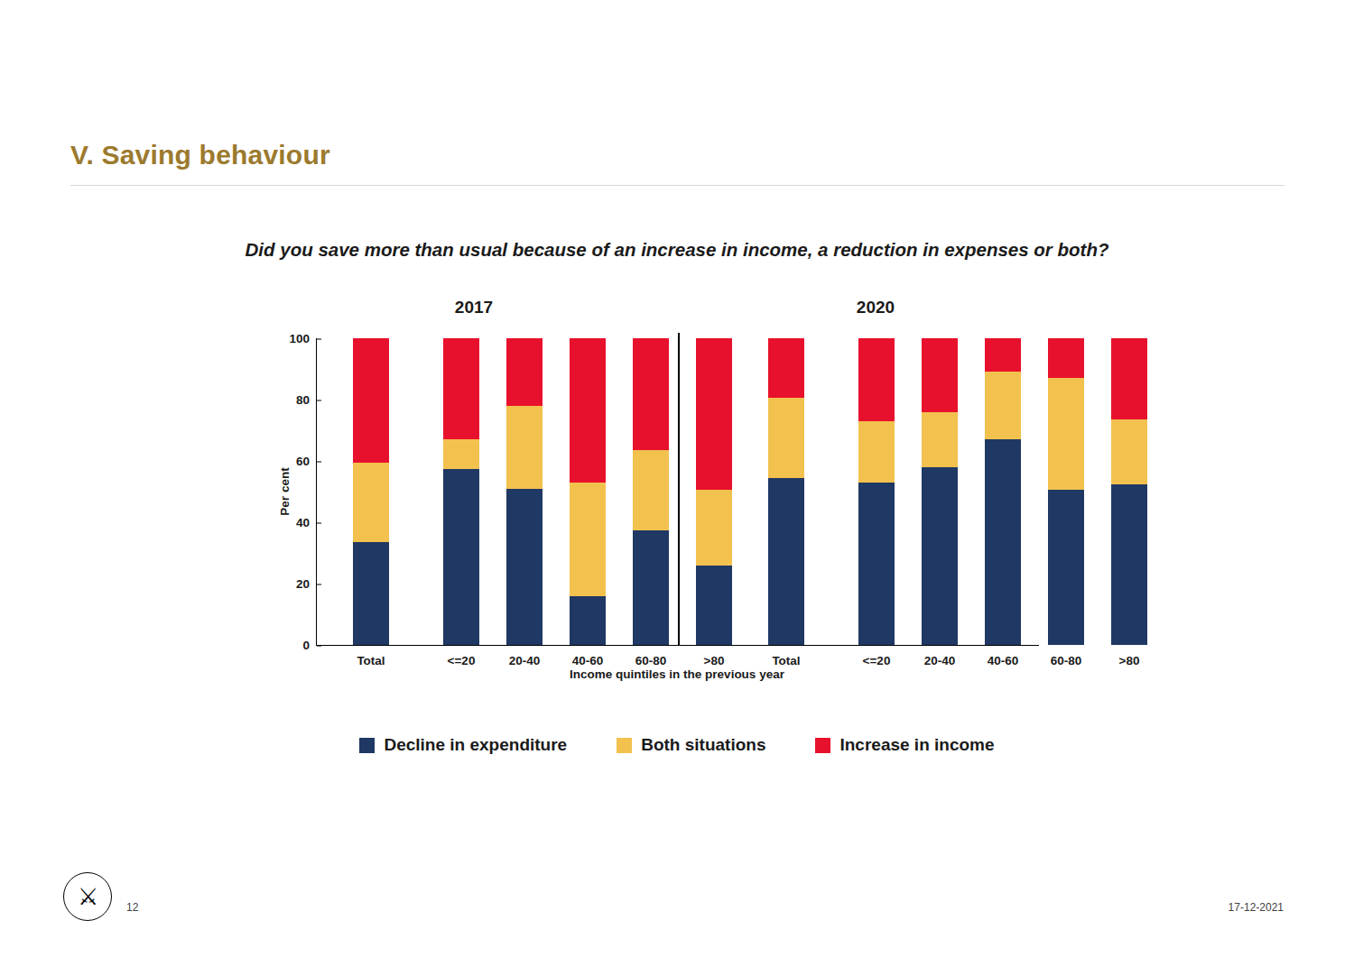V. Saving behaviour
Did you save more than usual because of an increase in income, a reduction in expenses or both?
2017
2020
Per cent
100
80
60
40
20
0
Total
<=20
20-40
40-60
60-80
>80
Total
<=20
20-40
40-60
60-80
>80
Income quintiles in the previous year
Decline in expenditure
Both situations
Increase in income
⚔
12
17-12-2021